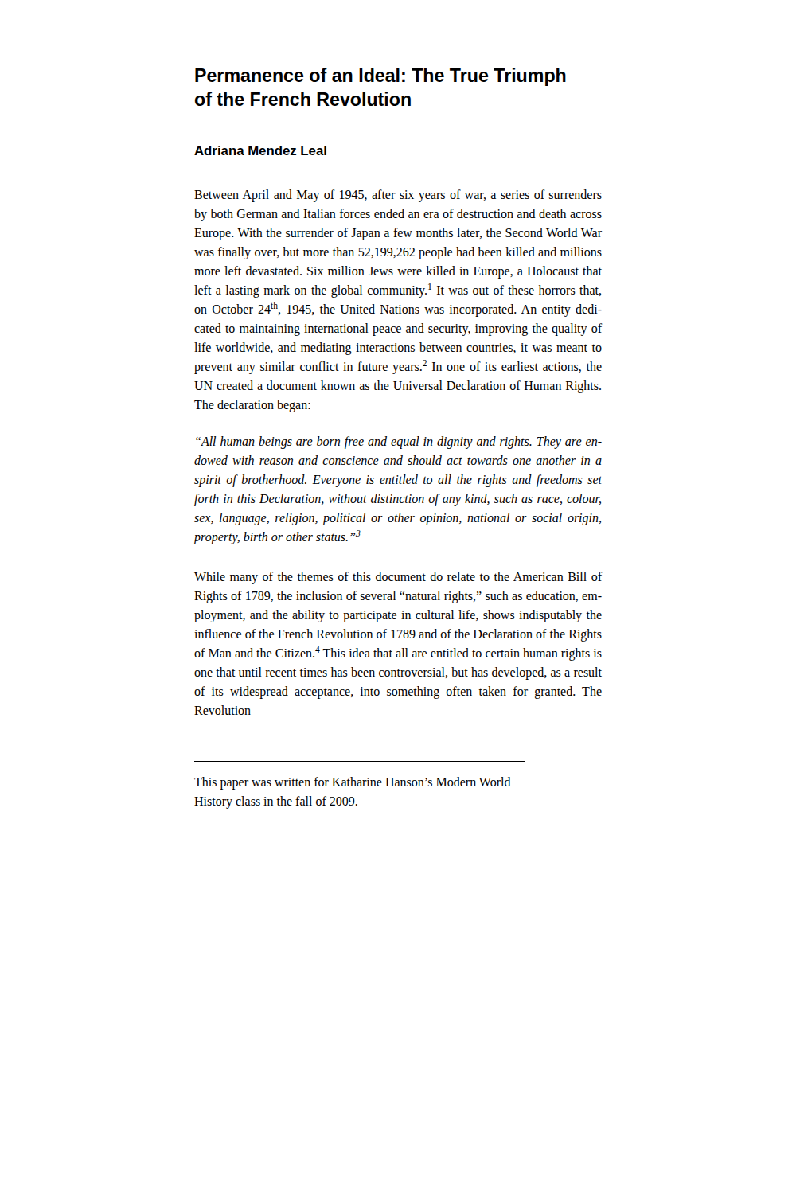Permanence of an Ideal: The True Triumph
of the French Revolution
Adriana Mendez Leal
Between April and May of 1945, after six years of war, a series of surrenders by both German and Italian forces ended an era of destruction and death across Europe. With the surrender of Japan a few months later, the Second World War was finally over, but more than 52,199,262 people had been killed and millions more left devastated. Six million Jews were killed in Europe, a Holocaust that left a lasting mark on the global community.1 It was out of these horrors that, on October 24th, 1945, the United Nations was incorporated. An entity dedicated to maintaining international peace and security, improving the quality of life worldwide, and mediating interactions between countries, it was meant to prevent any similar conflict in future years.2 In one of its earliest actions, the UN created a document known as the Universal Declaration of Human Rights. The declaration began:
“All human beings are born free and equal in dignity and rights. They are endowed with reason and conscience and should act towards one another in a spirit of brotherhood. Everyone is entitled to all the rights and freedoms set forth in this Declaration, without distinction of any kind, such as race, colour, sex, language, religion, political or other opinion, national or social origin, property, birth or other status.”3
While many of the themes of this document do relate to the American Bill of Rights of 1789, the inclusion of several “natural rights,” such as education, employment, and the ability to participate in cultural life, shows indisputably the influence of the French Revolution of 1789 and of the Declaration of the Rights of Man and the Citizen.4 This idea that all are entitled to certain human rights is one that until recent times has been controversial, but has developed, as a result of its widespread acceptance, into something often taken for granted. The Revolution
This paper was written for Katharine Hanson’s Modern World History class in the fall of 2009.